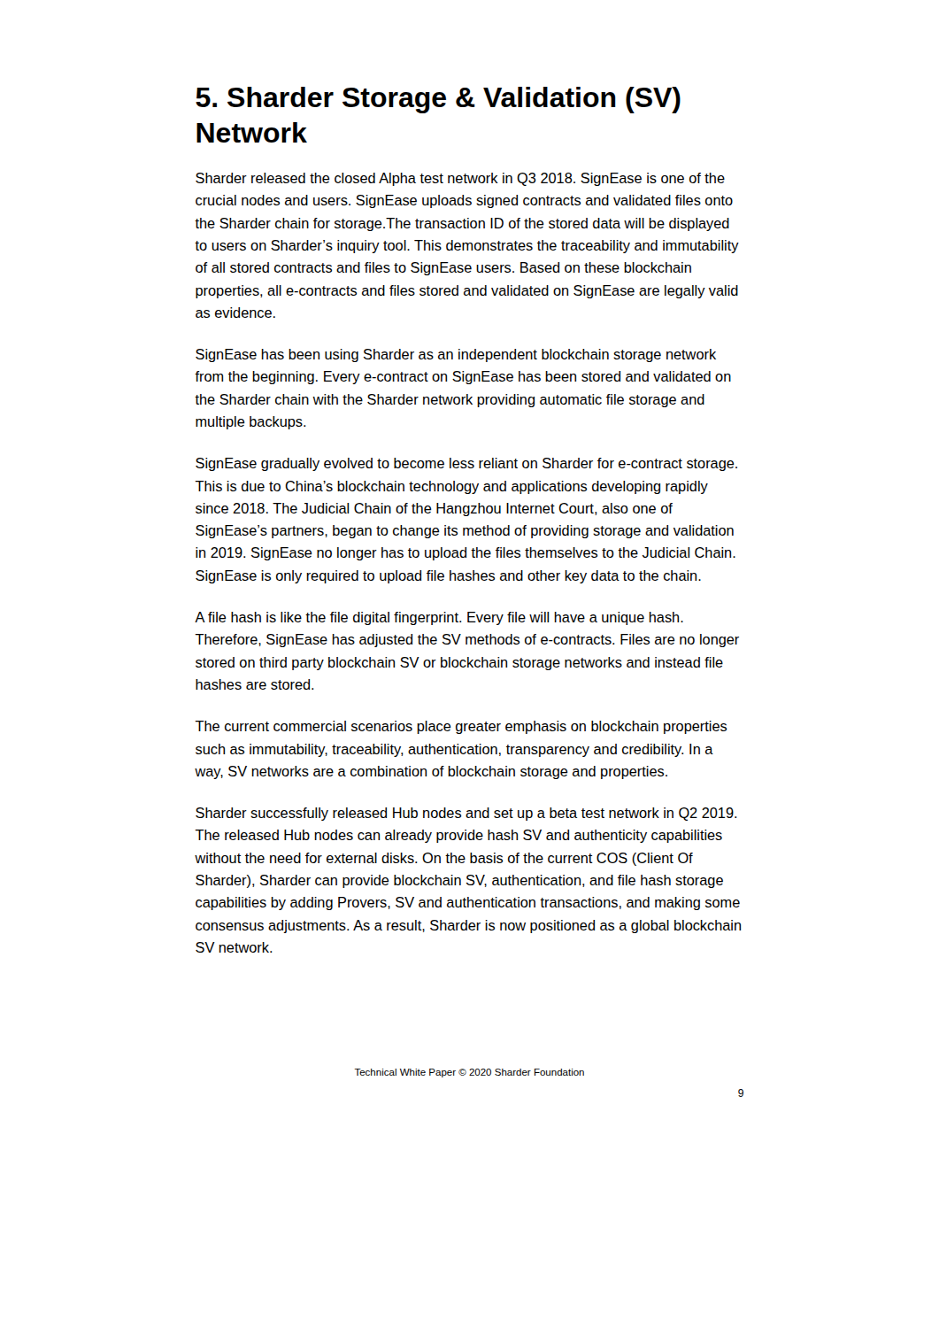5. Sharder Storage & Validation (SV) Network
Sharder released the closed Alpha test network in Q3 2018. SignEase is one of the crucial nodes and users. SignEase uploads signed contracts and validated files onto the Sharder chain for storage.The transaction ID of the stored data will be displayed to users on Sharder’s inquiry tool. This demonstrates the traceability and immutability of all stored contracts and files to SignEase users. Based on these blockchain properties, all e-contracts and files stored and validated on SignEase are legally valid as evidence.
SignEase has been using Sharder as an independent blockchain storage network from the beginning. Every e-contract on SignEase has been stored and validated on the Sharder chain with the Sharder network providing automatic file storage and multiple backups.
SignEase gradually evolved to become less reliant on Sharder for e-contract storage. This is due to China’s blockchain technology and applications developing rapidly since 2018. The Judicial Chain of the Hangzhou Internet Court, also one of SignEase’s partners, began to change its method of providing storage and validation in 2019. SignEase no longer has to upload the files themselves to the Judicial Chain. SignEase is only required to upload file hashes and other key data to the chain.
A file hash is like the file digital fingerprint. Every file will have a unique hash. Therefore, SignEase has adjusted the SV methods of e-contracts. Files are no longer stored on third party blockchain SV or blockchain storage networks and instead file hashes are stored.
The current commercial scenarios place greater emphasis on blockchain properties such as immutability, traceability, authentication, transparency and credibility. In a way, SV networks are a combination of blockchain storage and properties.
Sharder successfully released Hub nodes and set up a beta test network in Q2 2019. The released Hub nodes can already provide hash SV and authenticity capabilities without the need for external disks. On the basis of the current COS (Client Of Sharder), Sharder can provide blockchain SV, authentication, and file hash storage capabilities by adding Provers, SV and authentication transactions, and making some consensus adjustments. As a result, Sharder is now positioned as a global blockchain SV network.
Technical White Paper © 2020 Sharder Foundation
9